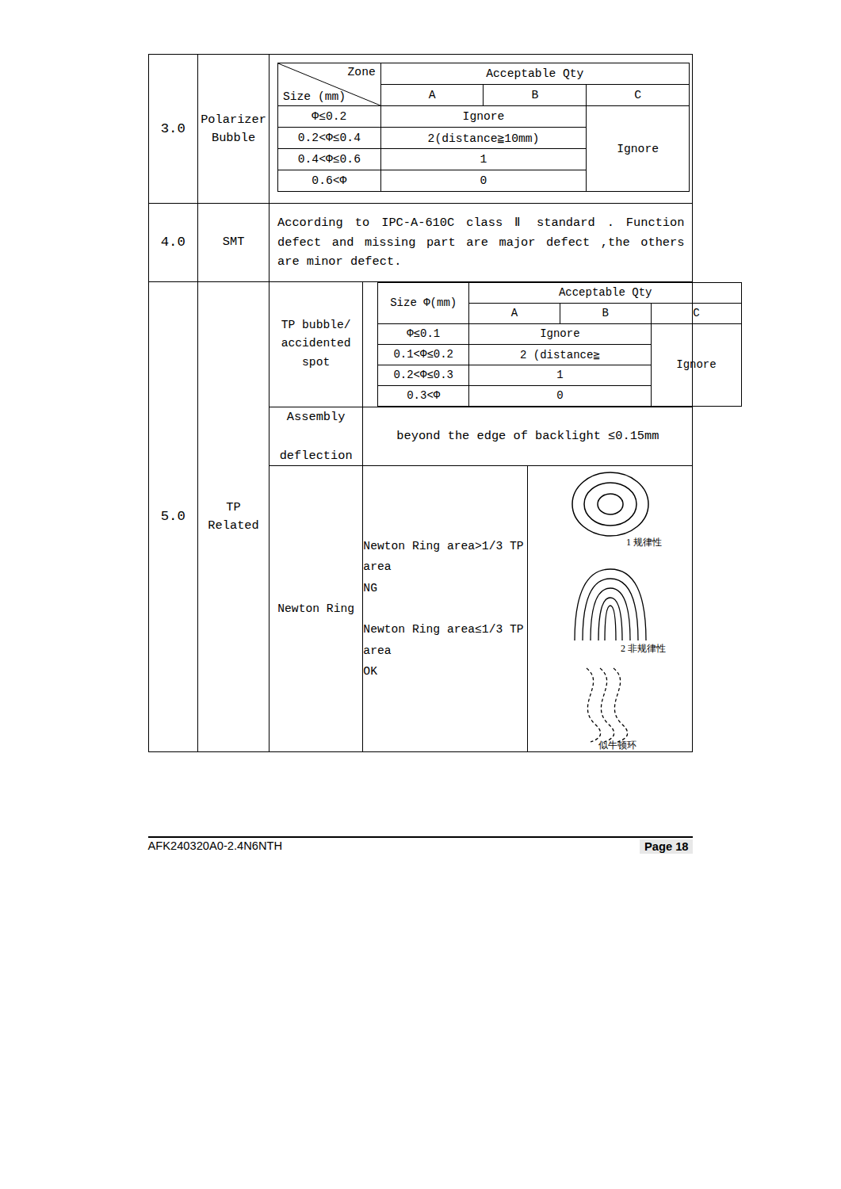| 3.0 | Polarizer Bubble | / Zone Size (mm) / Acceptable Qty / / A / B / C / / Φ≤0.2 / Ignore / Ignore / / 0.2<Φ≤0.4 / 2(distance≧10mm) / / 0.4<Φ≤0.6 / 1 / / 0.6<Φ / 0 / |
| 4.0 | SMT | According to IPC-A-610C class Ⅱ standard . Function defect and missing part are major defect ,the others are minor defect. |
| 5.0 | TP Related | / TP bubble/ accidented spot / / Size Φ(mm) / Acceptable Qty / / A / B / C / / Φ≤0.1 / Ignore / Ignore / / 0.1<Φ≤0.2 / 2 (distance≧ / / 0.2<Φ≤0.3 / 1 / / 0.3<Φ / 0 / / / Assembly deflection / beyond the edge of backlight ≤0.15mm / / Newton Ring / Newton Ring area>1/3 TP area NG Newton Ring area≤1/3 TP area OK / 1 规律性 2 非规律性 似牛顿环 / |
AFK240320A0-2.4N6NTH Page 18